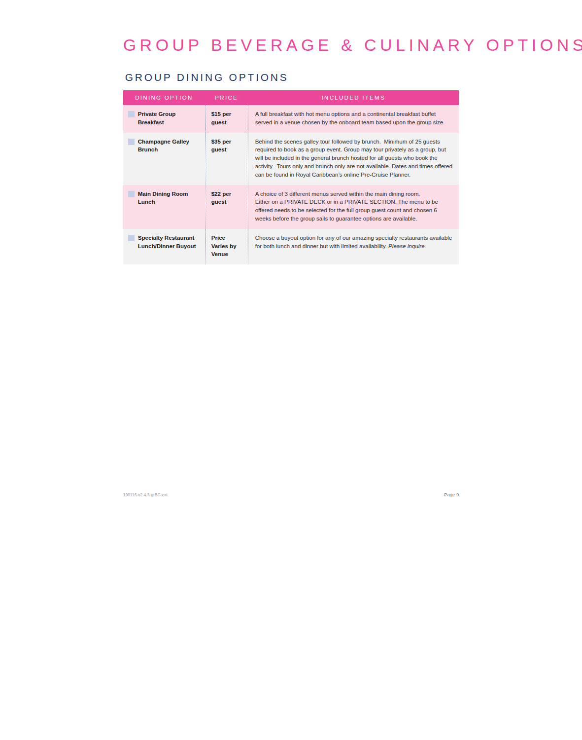Group Beverage & Culinary Options
Group Dining Options
| Dining Option | Price | Included Items |
| --- | --- | --- |
| | Private Group Breakfast | $15 per guest | A full breakfast with hot menu options and a continental breakfast buffet served in a venue chosen by the onboard team based upon the group size. |
| | Champagne Galley Brunch | $35 per guest | Behind the scenes galley tour followed by brunch. Minimum of 25 guests required to book as a group event. Group may tour privately as a group, but will be included in the general brunch hosted for all guests who book the activity. Tours only and brunch only are not available. Dates and times offered can be found in Royal Caribbean’s online Pre-Cruise Planner. |
| | Main Dining Room Lunch | $22 per guest | A choice of 3 different menus served within the main dining room. Either on a PRIVATE DECK or in a PRIVATE SECTION. The menu to be offered needs to be selected for the full group guest count and chosen 6 weeks before the group sails to guarantee options are available. |
| | Specialty Restaurant Lunch/Dinner Buyout | Price Varies by Venue | Choose a buyout option for any of our amazing specialty restaurants available for both lunch and dinner but with limited availability. Please inquire. |
190116-v2.4.3-grBC-ext
Page 9